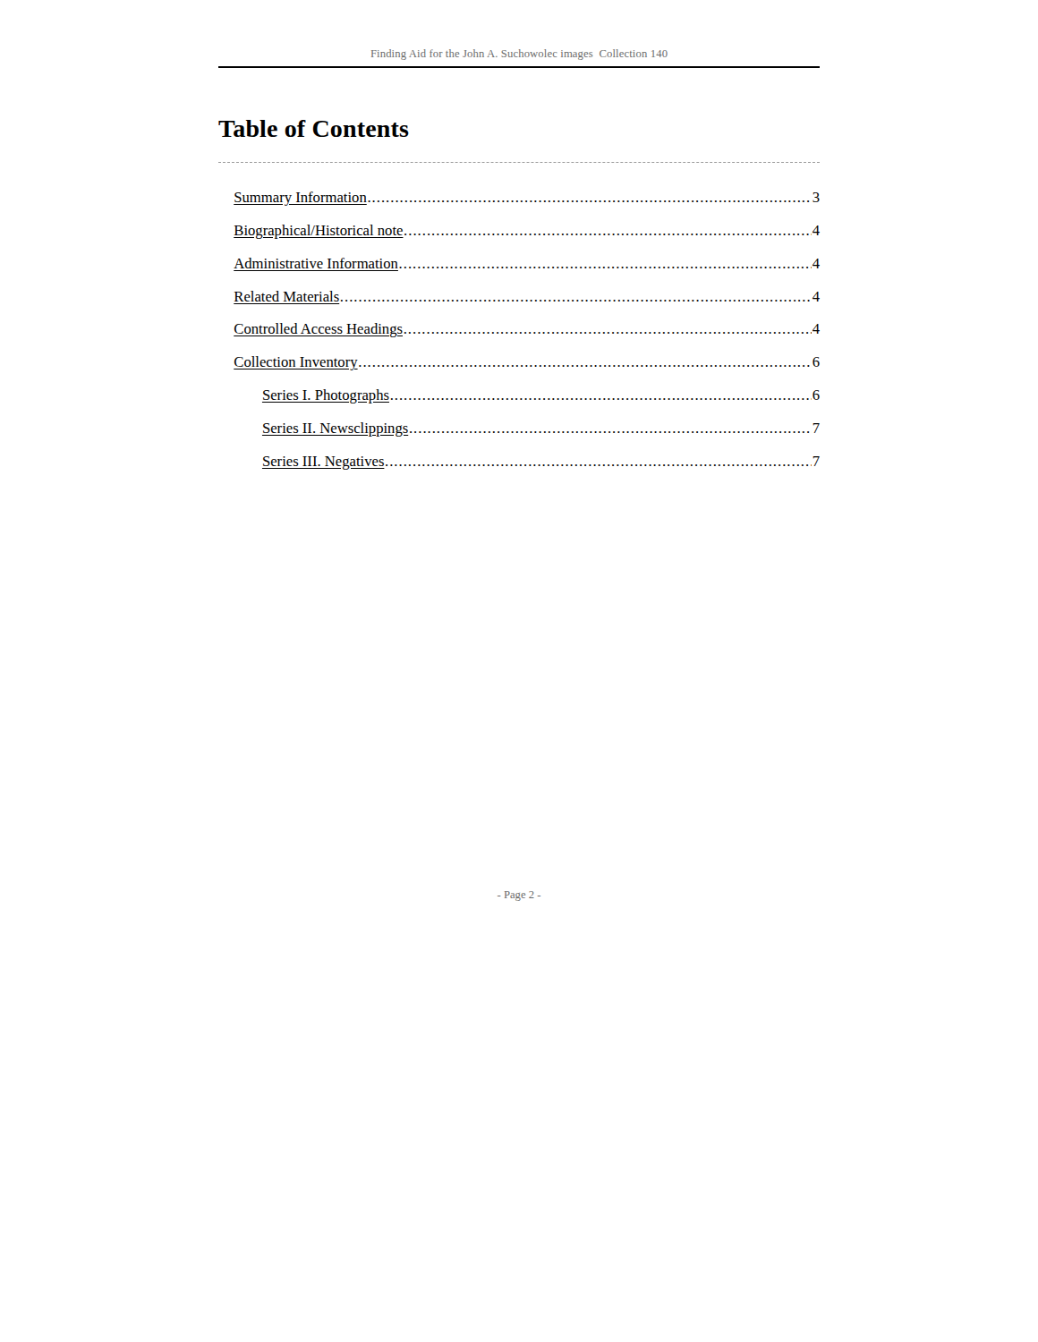Finding Aid for the John A. Suchowolec images Collection 140
Table of Contents
Summary Information ................................................................................................................................ 3
Biographical/Historical note ............................................................................................................................. 4
Administrative Information ............................................................................................................................... 4
Related Materials ......................................................................................................................................... 4
Controlled Access Headings .............................................................................................................................. 4
Collection Inventory ..................................................................................................................................... 6
Series I. Photographs ................................................................................................................................. 6
Series II. Newsclippings .............................................................................................................................. 7
Series III. Negatives ................................................................................................................................. 7
- Page 2 -